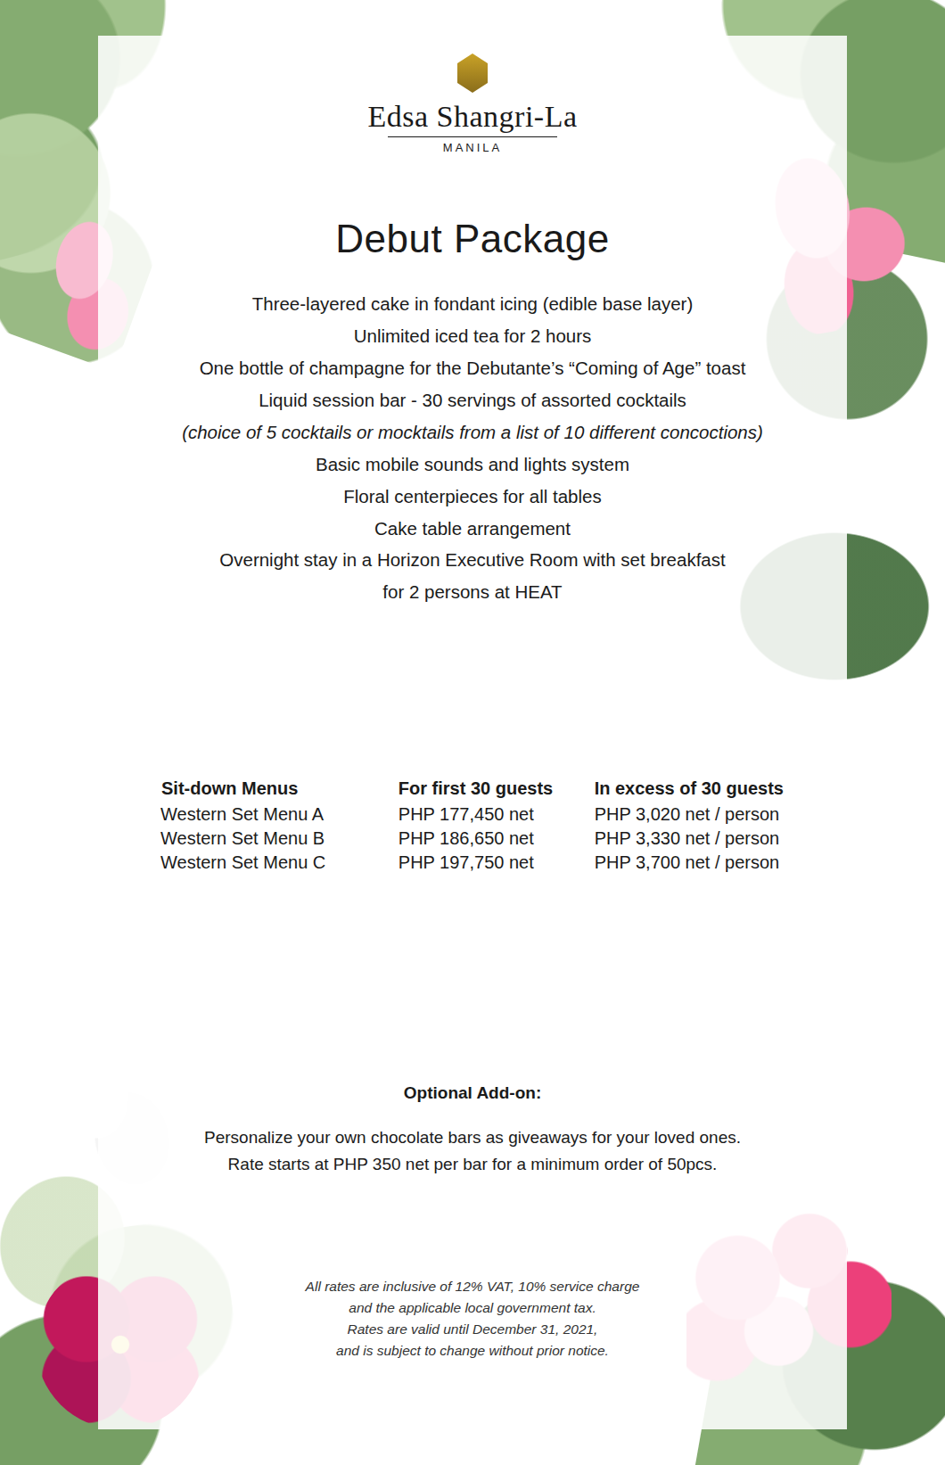Edsa Shangri-La
MANILA
Debut Package
Three-layered cake in fondant icing (edible base layer)
Unlimited iced tea for 2 hours
One bottle of champagne for the Debutante’s “Coming of Age” toast
Liquid session bar - 30 servings of assorted cocktails
(choice of 5 cocktails or mocktails from a list of 10 different concoctions)
Basic mobile sounds and lights system
Floral centerpieces for all tables
Cake table arrangement
Overnight stay in a Horizon Executive Room with set breakfast
for 2 persons at HEAT
| Sit-down Menus | For first 30 guests | In excess of 30 guests |
| --- | --- | --- |
| Western Set Menu A | PHP 177,450 net | PHP 3,020 net / person |
| Western Set Menu B | PHP 186,650 net | PHP 3,330 net / person |
| Western Set Menu C | PHP 197,750 net | PHP 3,700 net / person |
Optional Add-on:
Personalize your own chocolate bars as giveaways for your loved ones.
Rate starts at PHP 350 net per bar for a minimum order of 50pcs.
All rates are inclusive of 12% VAT, 10% service charge
and the applicable local government tax.
Rates are valid until December 31, 2021,
and is subject to change without prior notice.